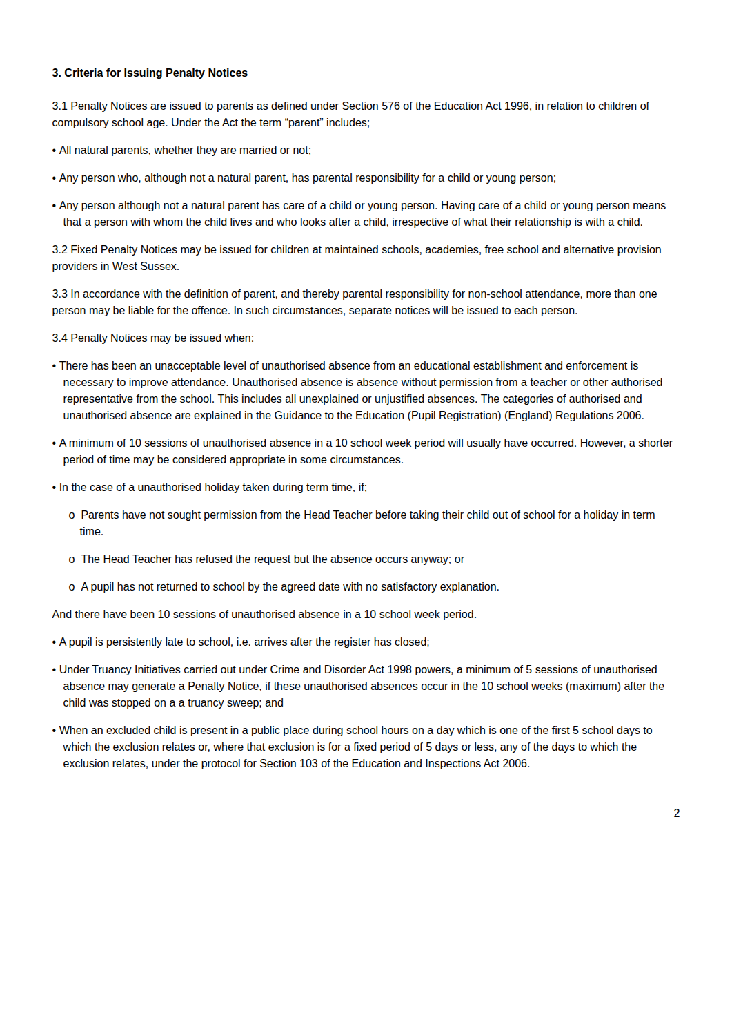3. Criteria for Issuing Penalty Notices
3.1 Penalty Notices are issued to parents as defined under Section 576 of the Education Act 1996, in relation to children of compulsory school age. Under the Act the term “parent” includes;
All natural parents, whether they are married or not;
Any person who, although not a natural parent, has parental responsibility for a child or young person;
Any person although not a natural parent has care of a child or young person. Having care of a child or young person means that a person with whom the child lives and who looks after a child, irrespective of what their relationship is with a child.
3.2 Fixed Penalty Notices may be issued for children at maintained schools, academies, free school and alternative provision providers in West Sussex.
3.3 In accordance with the definition of parent, and thereby parental responsibility for non-school attendance, more than one person may be liable for the offence. In such circumstances, separate notices will be issued to each person.
3.4 Penalty Notices may be issued when:
There has been an unacceptable level of unauthorised absence from an educational establishment and enforcement is necessary to improve attendance. Unauthorised absence is absence without permission from a teacher or other authorised representative from the school. This includes all unexplained or unjustified absences. The categories of authorised and unauthorised absence are explained in the Guidance to the Education (Pupil Registration) (England) Regulations 2006.
A minimum of 10 sessions of unauthorised absence in a 10 school week period will usually have occurred. However, a shorter period of time may be considered appropriate in some circumstances.
In the case of a unauthorised holiday taken during term time, if;
Parents have not sought permission from the Head Teacher before taking their child out of school for a holiday in term time.
The Head Teacher has refused the request but the absence occurs anyway; or
A pupil has not returned to school by the agreed date with no satisfactory explanation.
And there have been 10 sessions of unauthorised absence in a 10 school week period.
A pupil is persistently late to school, i.e. arrives after the register has closed;
Under Truancy Initiatives carried out under Crime and Disorder Act 1998 powers, a minimum of 5 sessions of unauthorised absence may generate a Penalty Notice, if these unauthorised absences occur in the 10 school weeks (maximum) after the child was stopped on a a truancy sweep; and
When an excluded child is present in a public place during school hours on a day which is one of the first 5 school days to which the exclusion relates or, where that exclusion is for a fixed period of 5 days or less, any of the days to which the exclusion relates, under the protocol for Section 103 of the Education and Inspections Act 2006.
2